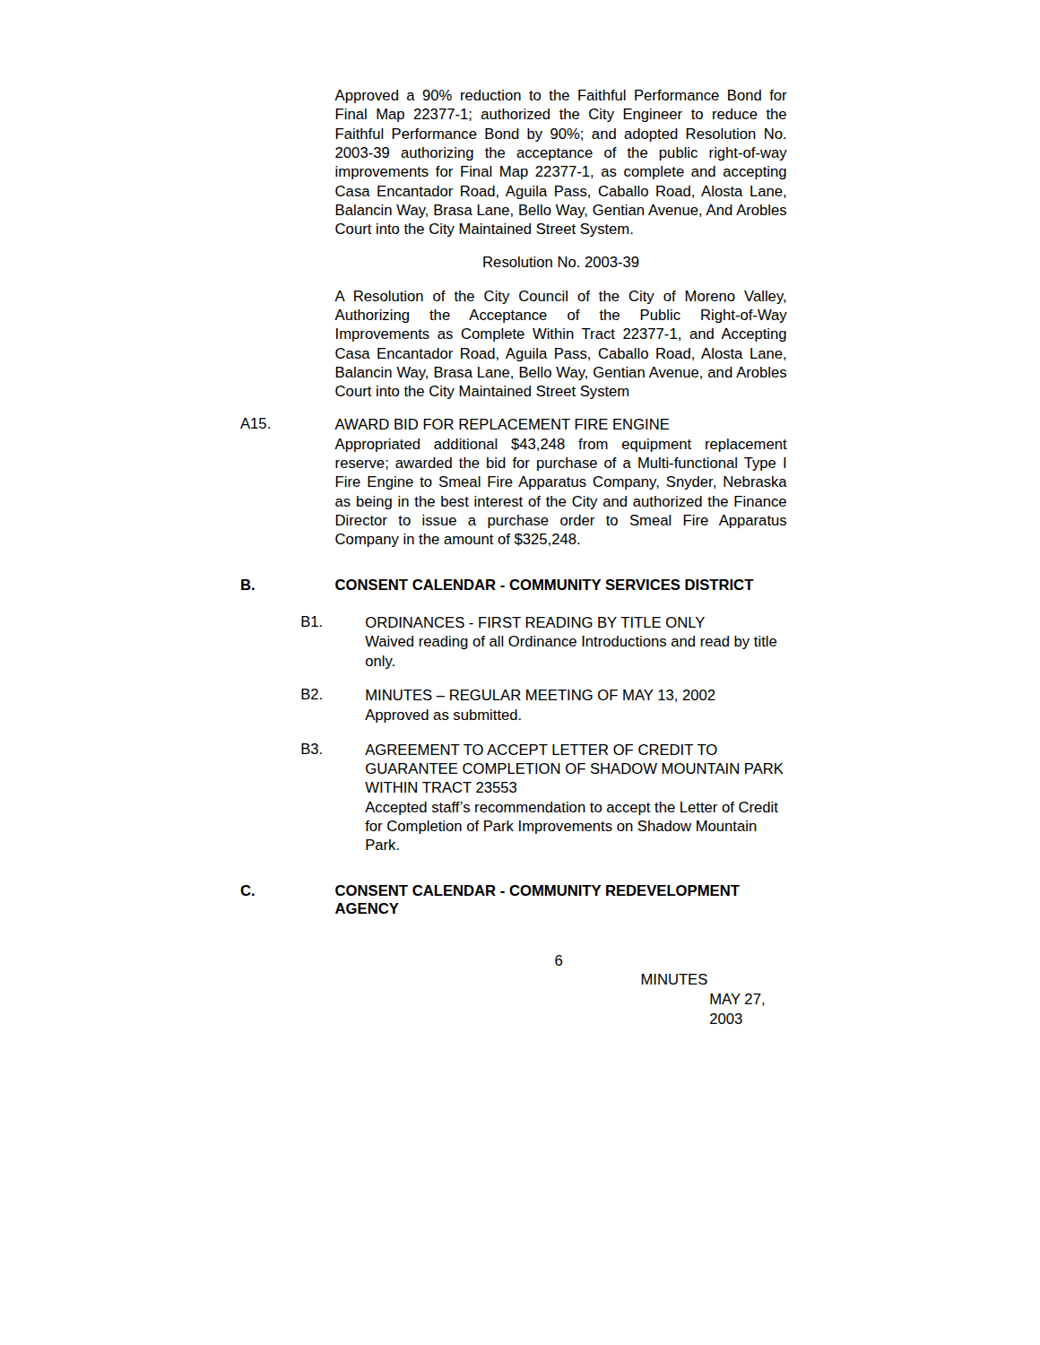Approved a 90% reduction to the Faithful Performance Bond for Final Map 22377-1; authorized the City Engineer to reduce the Faithful Performance Bond by 90%; and adopted Resolution No. 2003-39 authorizing the acceptance of the public right-of-way improvements for Final Map 22377-1, as complete and accepting Casa Encantador Road, Aguila Pass, Caballo Road, Alosta Lane, Balancin Way, Brasa Lane, Bello Way, Gentian Avenue, And Arobles Court into the City Maintained Street System.
Resolution No. 2003-39
A Resolution of the City Council of the City of Moreno Valley, Authorizing the Acceptance of the Public Right-of-Way Improvements as Complete Within Tract 22377-1, and Accepting Casa Encantador Road, Aguila Pass, Caballo Road, Alosta Lane, Balancin Way, Brasa Lane, Bello Way, Gentian Avenue, and Arobles Court into the City Maintained Street System
A15.
AWARD BID FOR REPLACEMENT FIRE ENGINE
Appropriated additional $43,248 from equipment replacement reserve; awarded the bid for purchase of a Multi-functional Type I Fire Engine to Smeal Fire Apparatus Company, Snyder, Nebraska as being in the best interest of the City and authorized the Finance Director to issue a purchase order to Smeal Fire Apparatus Company in the amount of $325,248.
B.
CONSENT CALENDAR - COMMUNITY SERVICES DISTRICT
B1.
ORDINANCES - FIRST READING BY TITLE ONLY
Waived reading of all Ordinance Introductions and read by title only.
B2.
MINUTES – REGULAR MEETING OF MAY 13, 2002
Approved as submitted.
B3.
AGREEMENT TO ACCEPT LETTER OF CREDIT TO GUARANTEE COMPLETION OF SHADOW MOUNTAIN PARK WITHIN TRACT 23553
Accepted staff’s recommendation to accept the Letter of Credit for Completion of Park Improvements on Shadow Mountain Park.
C.
CONSENT CALENDAR - COMMUNITY REDEVELOPMENT AGENCY
6
MINUTES
MAY 27, 2003